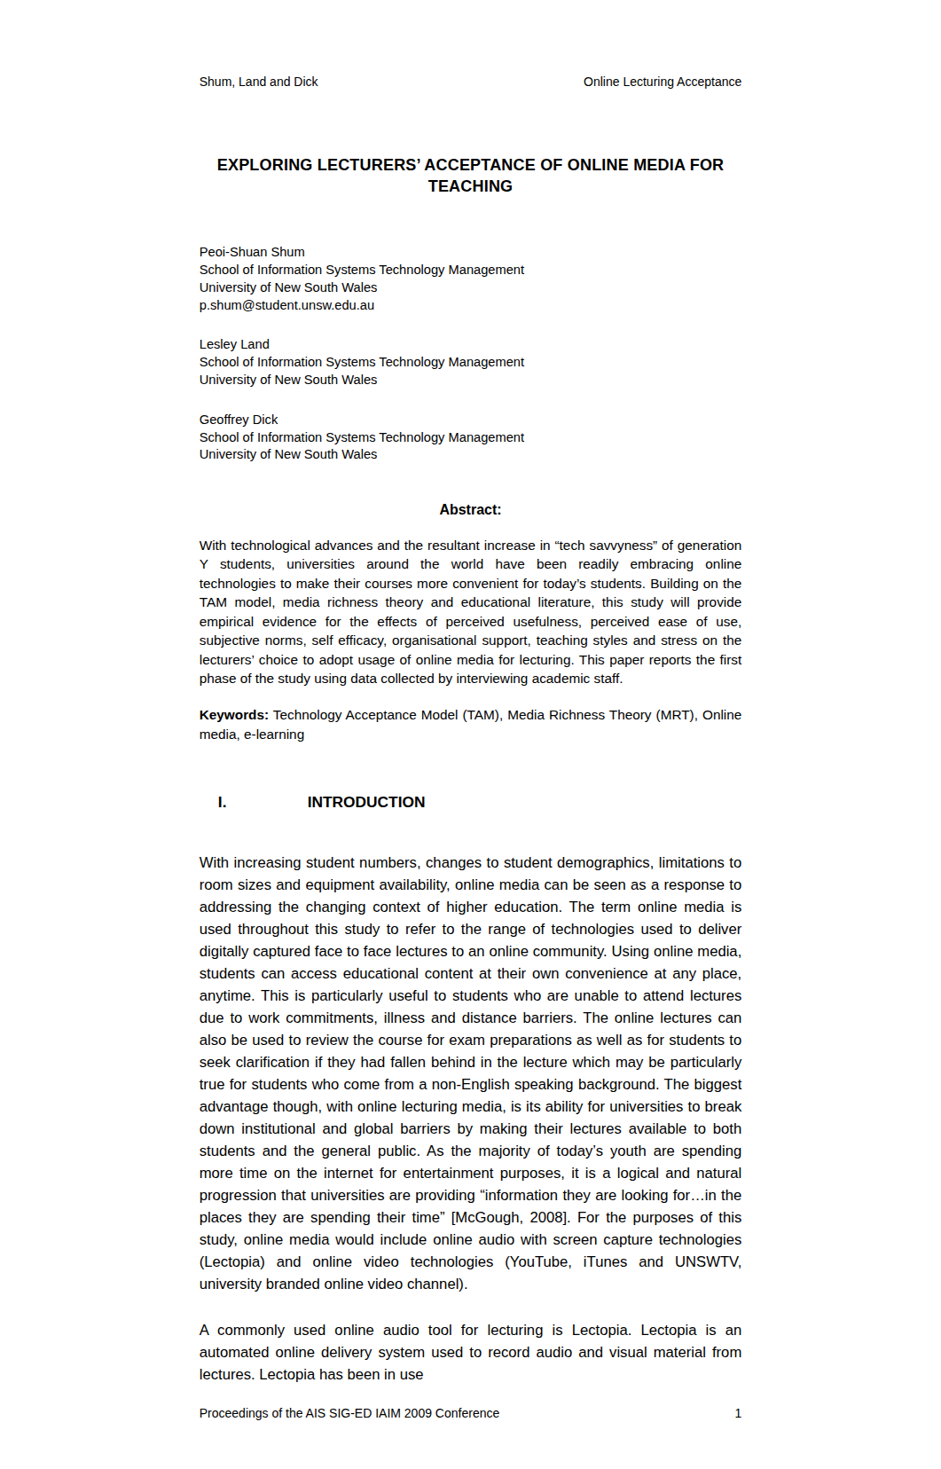Shum, Land and Dick Online Lecturing Acceptance
Exploring Lecturers’ Acceptance of Online Media for Teaching
Peoi-Shuan Shum
School of Information Systems Technology Management
University of New South Wales
p.shum@student.unsw.edu.au
Lesley Land
School of Information Systems Technology Management
University of New South Wales
Geoffrey Dick
School of Information Systems Technology Management
University of New South Wales
Abstract:
With technological advances and the resultant increase in “tech savvyness” of generation Y students, universities around the world have been readily embracing online technologies to make their courses more convenient for today’s students. Building on the TAM model, media richness theory and educational literature, this study will provide empirical evidence for the effects of perceived usefulness, perceived ease of use, subjective norms, self efficacy, organisational support, teaching styles and stress on the lecturers’ choice to adopt usage of online media for lecturing. This paper reports the first phase of the study using data collected by interviewing academic staff.
Keywords: Technology Acceptance Model (TAM), Media Richness Theory (MRT), Online media, e-learning
I. INTRODUCTION
With increasing student numbers, changes to student demographics, limitations to room sizes and equipment availability, online media can be seen as a response to addressing the changing context of higher education. The term online media is used throughout this study to refer to the range of technologies used to deliver digitally captured face to face lectures to an online community. Using online media, students can access educational content at their own convenience at any place, anytime. This is particularly useful to students who are unable to attend lectures due to work commitments, illness and distance barriers. The online lectures can also be used to review the course for exam preparations as well as for students to seek clarification if they had fallen behind in the lecture which may be particularly true for students who come from a non-English speaking background. The biggest advantage though, with online lecturing media, is its ability for universities to break down institutional and global barriers by making their lectures available to both students and the general public. As the majority of today’s youth are spending more time on the internet for entertainment purposes, it is a logical and natural progression that universities are providing “information they are looking for…in the places they are spending their time” [McGough, 2008]. For the purposes of this study, online media would include online audio with screen capture technologies (Lectopia) and online video technologies (YouTube, iTunes and UNSWTV, university branded online video channel).
A commonly used online audio tool for lecturing is Lectopia. Lectopia is an automated online delivery system used to record audio and visual material from lectures. Lectopia has been in use
Proceedings of the AIS SIG-ED IAIM 2009 Conference 1